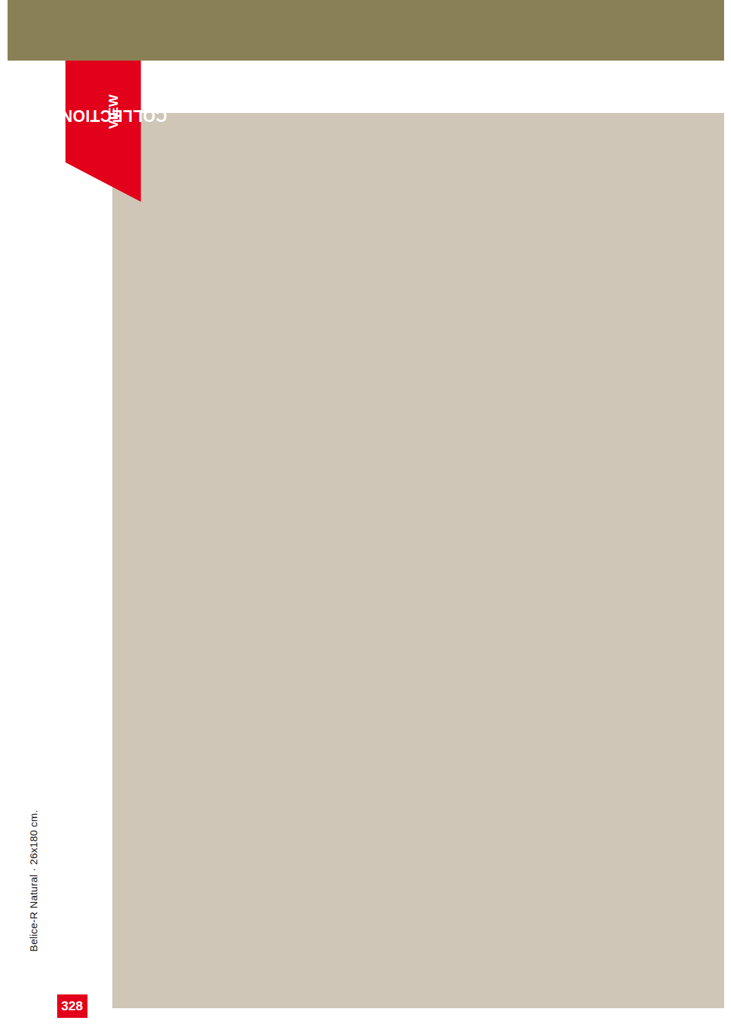COLLECTION
VIEW
Belice-R Natural · 26x180 cm.
328